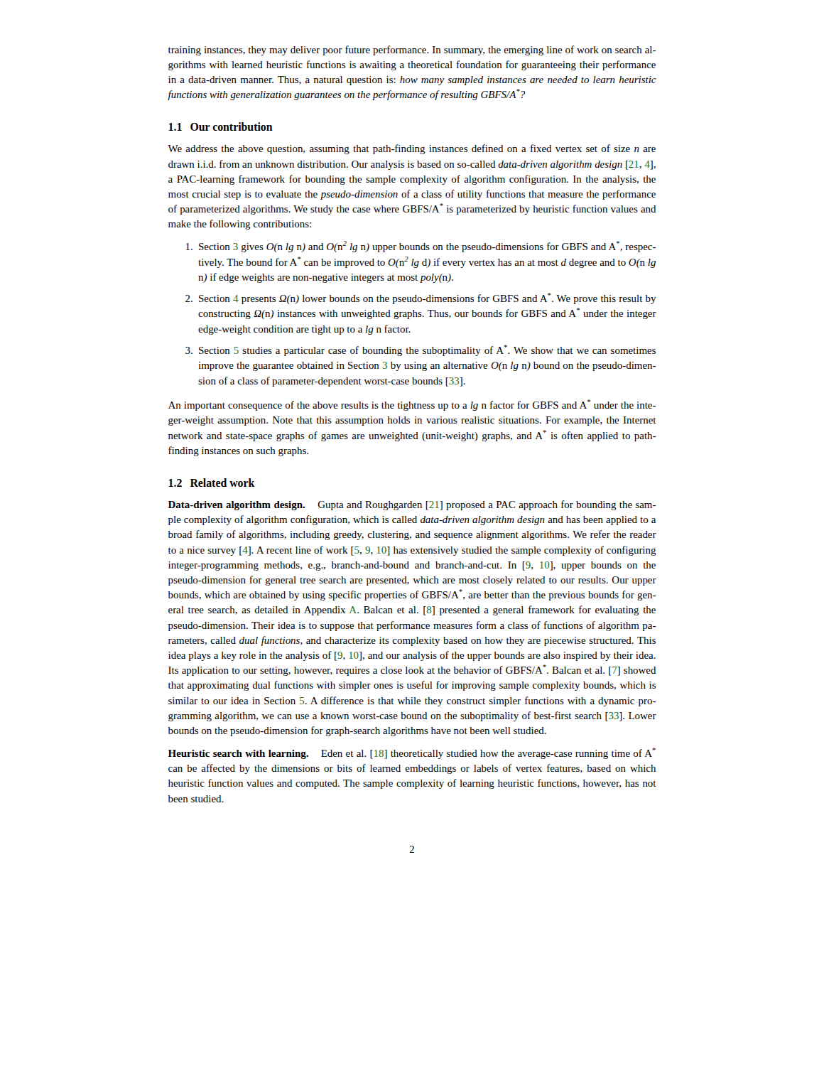training instances, they may deliver poor future performance. In summary, the emerging line of work on search algorithms with learned heuristic functions is awaiting a theoretical foundation for guaranteeing their performance in a data-driven manner. Thus, a natural question is: how many sampled instances are needed to learn heuristic functions with generalization guarantees on the performance of resulting GBFS/A*?
1.1 Our contribution
We address the above question, assuming that path-finding instances defined on a fixed vertex set of size n are drawn i.i.d. from an unknown distribution. Our analysis is based on so-called data-driven algorithm design [21, 4], a PAC-learning framework for bounding the sample complexity of algorithm configuration. In the analysis, the most crucial step is to evaluate the pseudo-dimension of a class of utility functions that measure the performance of parameterized algorithms. We study the case where GBFS/A* is parameterized by heuristic function values and make the following contributions:
Section 3 gives O(n lg n) and O(n2 lg n) upper bounds on the pseudo-dimensions for GBFS and A*, respectively. The bound for A* can be improved to O(n2 lg d) if every vertex has an at most d degree and to O(n lg n) if edge weights are non-negative integers at most poly(n).
Section 4 presents Ω(n) lower bounds on the pseudo-dimensions for GBFS and A*. We prove this result by constructing Ω(n) instances with unweighted graphs. Thus, our bounds for GBFS and A* under the integer edge-weight condition are tight up to a lg n factor.
Section 5 studies a particular case of bounding the suboptimality of A*. We show that we can sometimes improve the guarantee obtained in Section 3 by using an alternative O(n lg n) bound on the pseudo-dimension of a class of parameter-dependent worst-case bounds [33].
An important consequence of the above results is the tightness up to a lg n factor for GBFS and A* under the integer-weight assumption. Note that this assumption holds in various realistic situations. For example, the Internet network and state-space graphs of games are unweighted (unit-weight) graphs, and A* is often applied to path-finding instances on such graphs.
1.2 Related work
Data-driven algorithm design. Gupta and Roughgarden [21] proposed a PAC approach for bounding the sample complexity of algorithm configuration, which is called data-driven algorithm design and has been applied to a broad family of algorithms, including greedy, clustering, and sequence alignment algorithms. We refer the reader to a nice survey [4]. A recent line of work [5, 9, 10] has extensively studied the sample complexity of configuring integer-programming methods, e.g., branch-and-bound and branch-and-cut. In [9, 10], upper bounds on the pseudo-dimension for general tree search are presented, which are most closely related to our results. Our upper bounds, which are obtained by using specific properties of GBFS/A*, are better than the previous bounds for general tree search, as detailed in Appendix A. Balcan et al. [8] presented a general framework for evaluating the pseudo-dimension. Their idea is to suppose that performance measures form a class of functions of algorithm parameters, called dual functions, and characterize its complexity based on how they are piecewise structured. This idea plays a key role in the analysis of [9, 10], and our analysis of the upper bounds are also inspired by their idea. Its application to our setting, however, requires a close look at the behavior of GBFS/A*. Balcan et al. [7] showed that approximating dual functions with simpler ones is useful for improving sample complexity bounds, which is similar to our idea in Section 5. A difference is that while they construct simpler functions with a dynamic programming algorithm, we can use a known worst-case bound on the suboptimality of best-first search [33]. Lower bounds on the pseudo-dimension for graph-search algorithms have not been well studied.
Heuristic search with learning. Eden et al. [18] theoretically studied how the average-case running time of A* can be affected by the dimensions or bits of learned embeddings or labels of vertex features, based on which heuristic function values and computed. The sample complexity of learning heuristic functions, however, has not been studied.
2